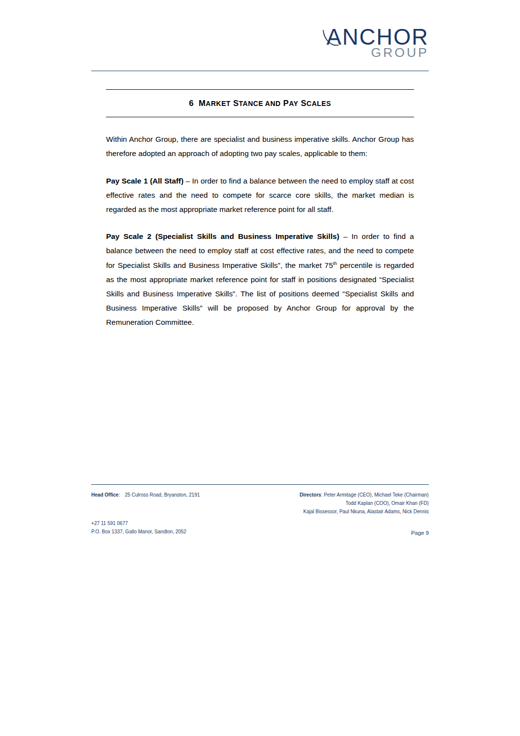ANCHOR
GROUP
6 MARKET STANCE AND PAY SCALES
Within Anchor Group, there are specialist and business imperative skills. Anchor Group has therefore adopted an approach of adopting two pay scales, applicable to them:
Pay Scale 1 (All Staff) – In order to find a balance between the need to employ staff at cost effective rates and the need to compete for scarce core skills, the market median is regarded as the most appropriate market reference point for all staff.
Pay Scale 2 (Specialist Skills and Business Imperative Skills) – In order to find a balance between the need to employ staff at cost effective rates, and the need to compete for Specialist Skills and Business Imperative Skills”, the market 75th percentile is regarded as the most appropriate market reference point for staff in positions designated “Specialist Skills and Business Imperative Skills”. The list of positions deemed “Specialist Skills and Business Imperative Skills” will be proposed by Anchor Group for approval by the Remuneration Committee.
| Head Office : 25 Culross Road, Bryanston, 2191 | Directors : Peter Armitage (CEO), Michael Teke (Chairman) Todd Kaplan (COO), Omair Khan (FD) Kajal Bissessor, Paul Nkuna, Alastair Adams, Nick Dennis |
+27 11 591 0677
P.O. Box 1337, Gallo Manor, Sandton, 2052
Page 9